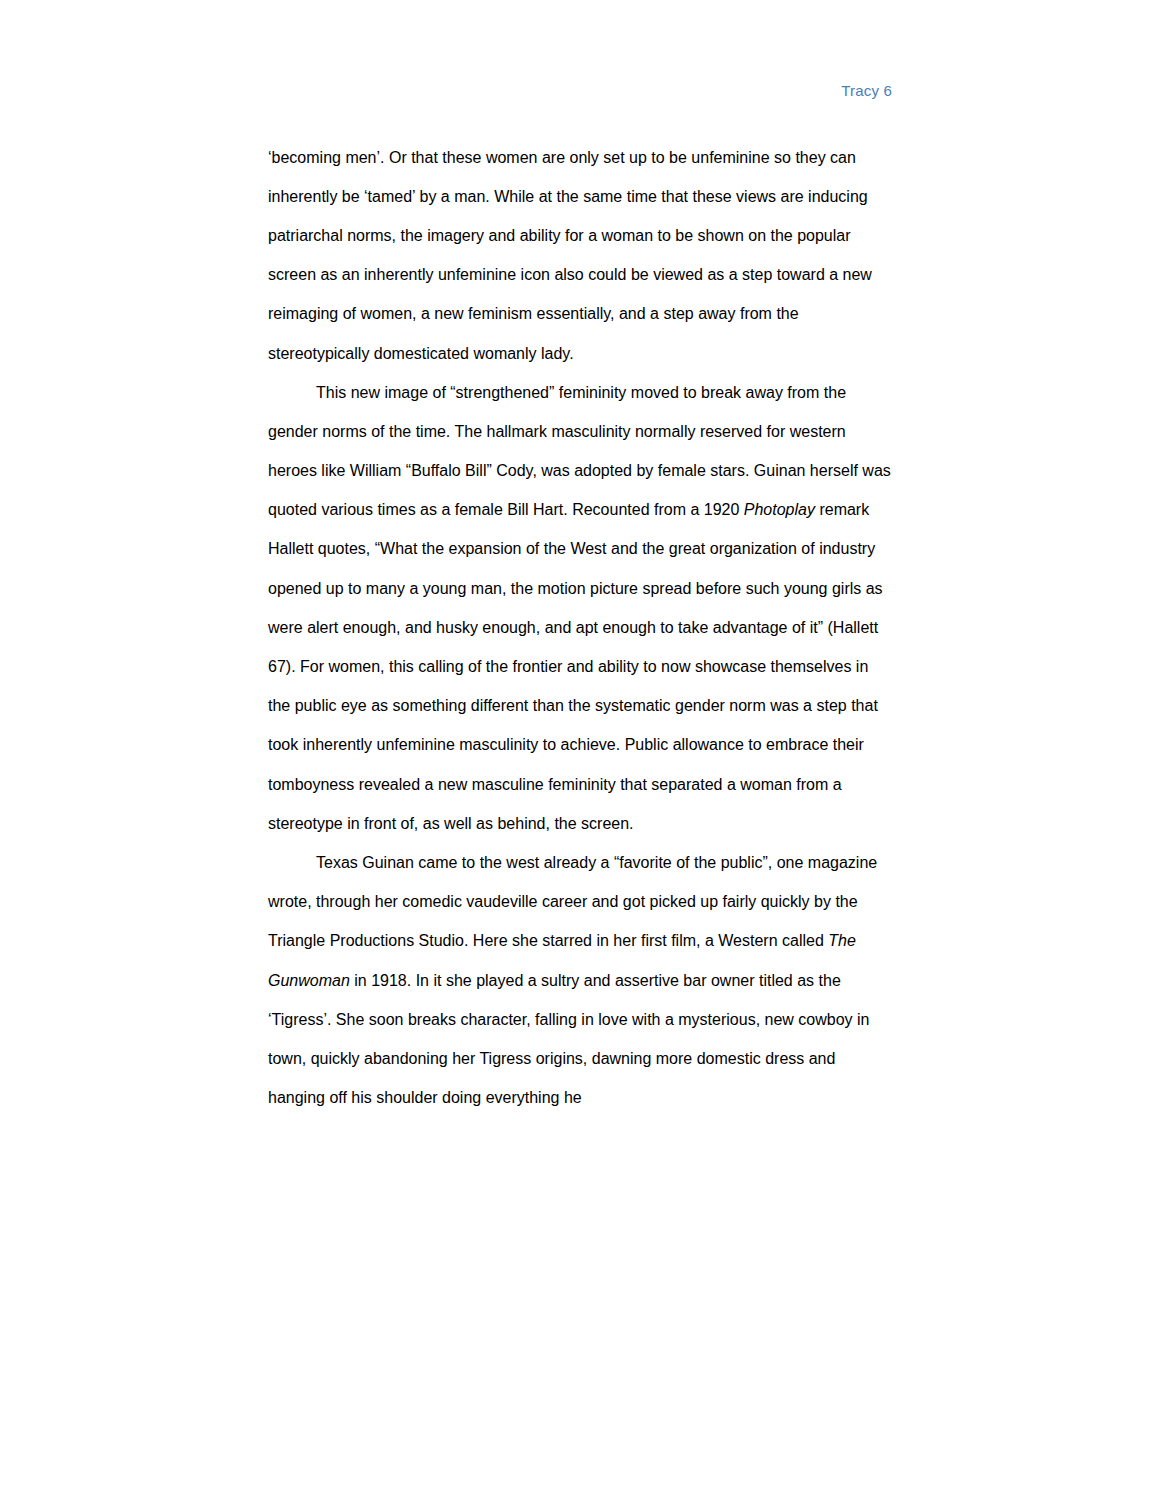Tracy 6
‘becoming men’. Or that these women are only set up to be unfeminine so they can inherently be ‘tamed’ by a man. While at the same time that these views are inducing patriarchal norms, the imagery and ability for a woman to be shown on the popular screen as an inherently unfeminine icon also could be viewed as a step toward a new reimaging of women, a new feminism essentially, and a step away from the stereotypically domesticated womanly lady.
This new image of “strengthened” femininity moved to break away from the gender norms of the time. The hallmark masculinity normally reserved for western heroes like William “Buffalo Bill” Cody, was adopted by female stars. Guinan herself was quoted various times as a female Bill Hart. Recounted from a 1920 Photoplay remark Hallett quotes, “What the expansion of the West and the great organization of industry opened up to many a young man, the motion picture spread before such young girls as were alert enough, and husky enough, and apt enough to take advantage of it” (Hallett 67). For women, this calling of the frontier and ability to now showcase themselves in the public eye as something different than the systematic gender norm was a step that took inherently unfeminine masculinity to achieve. Public allowance to embrace their tomboyness revealed a new masculine femininity that separated a woman from a stereotype in front of, as well as behind, the screen.
Texas Guinan came to the west already a “favorite of the public”, one magazine wrote, through her comedic vaudeville career and got picked up fairly quickly by the Triangle Productions Studio. Here she starred in her first film, a Western called The Gunwoman in 1918. In it she played a sultry and assertive bar owner titled as the ‘Tigress’. She soon breaks character, falling in love with a mysterious, new cowboy in town, quickly abandoning her Tigress origins, dawning more domestic dress and hanging off his shoulder doing everything he